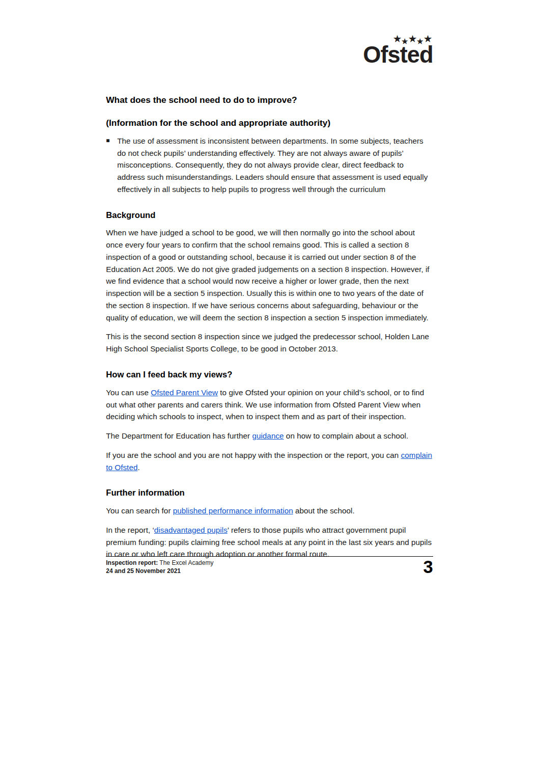★★★★★ Ofsted
What does the school need to do to improve?
(Information for the school and appropriate authority)
The use of assessment is inconsistent between departments. In some subjects, teachers do not check pupils’ understanding effectively. They are not always aware of pupils’ misconceptions. Consequently, they do not always provide clear, direct feedback to address such misunderstandings. Leaders should ensure that assessment is used equally effectively in all subjects to help pupils to progress well through the curriculum
Background
When we have judged a school to be good, we will then normally go into the school about once every four years to confirm that the school remains good. This is called a section 8 inspection of a good or outstanding school, because it is carried out under section 8 of the Education Act 2005. We do not give graded judgements on a section 8 inspection. However, if we find evidence that a school would now receive a higher or lower grade, then the next inspection will be a section 5 inspection. Usually this is within one to two years of the date of the section 8 inspection. If we have serious concerns about safeguarding, behaviour or the quality of education, we will deem the section 8 inspection a section 5 inspection immediately.
This is the second section 8 inspection since we judged the predecessor school, Holden Lane High School Specialist Sports College, to be good in October 2013.
How can I feed back my views?
You can use Ofsted Parent View to give Ofsted your opinion on your child’s school, or to find out what other parents and carers think. We use information from Ofsted Parent View when deciding which schools to inspect, when to inspect them and as part of their inspection.
The Department for Education has further guidance on how to complain about a school.
If you are the school and you are not happy with the inspection or the report, you can complain to Ofsted.
Further information
You can search for published performance information about the school.
In the report, ‘disadvantaged pupils’ refers to those pupils who attract government pupil premium funding: pupils claiming free school meals at any point in the last six years and pupils in care or who left care through adoption or another formal route.
Inspection report: The Excel Academy
24 and 25 November 2021
3